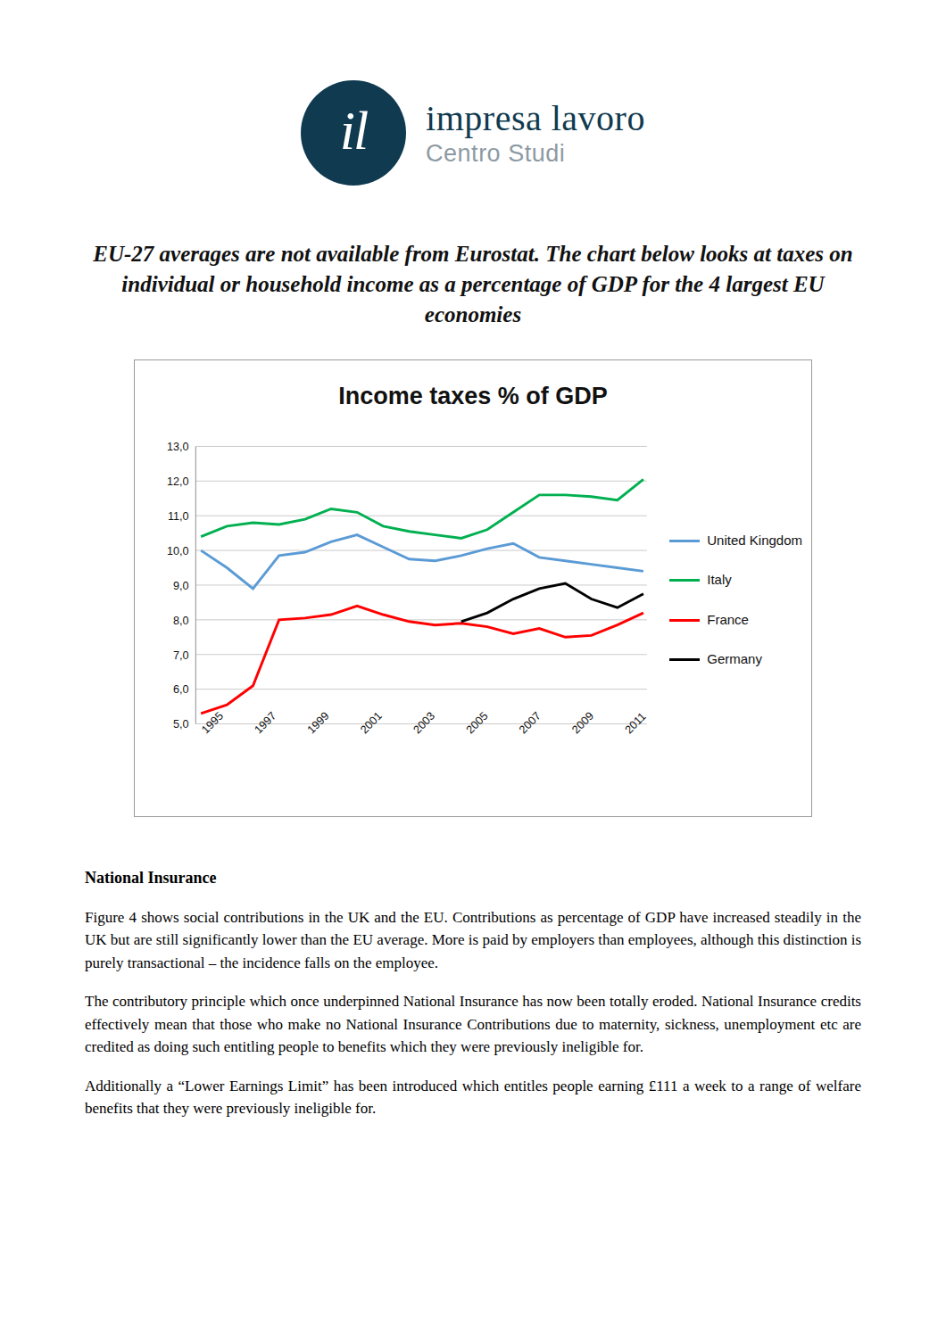il
impresa lavoro
Centro Studi
EU-27 averages are not available from Eurostat. The chart below looks at taxes on individual or household income as a percentage of GDP for the 4 largest EU economies
Income taxes % of GDP
13,0 12,0 11,0 10,0 9,0 8,0 7,0 6,0 5,0 1995 1997 1999 2001 2003 2005 2007 2009 2011
United Kingdom
Italy
France
Germany
National Insurance
Figure 4 shows social contributions in the UK and the EU. Contributions as percentage of GDP have increased steadily in the UK but are still significantly lower than the EU average. More is paid by employers than employees, although this distinction is purely transactional – the incidence falls on the employee.
The contributory principle which once underpinned National Insurance has now been totally eroded. National Insurance credits effectively mean that those who make no National Insurance Contributions due to maternity, sickness, unemployment etc are credited as doing such entitling people to benefits which they were previously ineligible for.
Additionally a “Lower Earnings Limit” has been introduced which entitles people earning £111 a week to a range of welfare benefits that they were previously ineligible for.